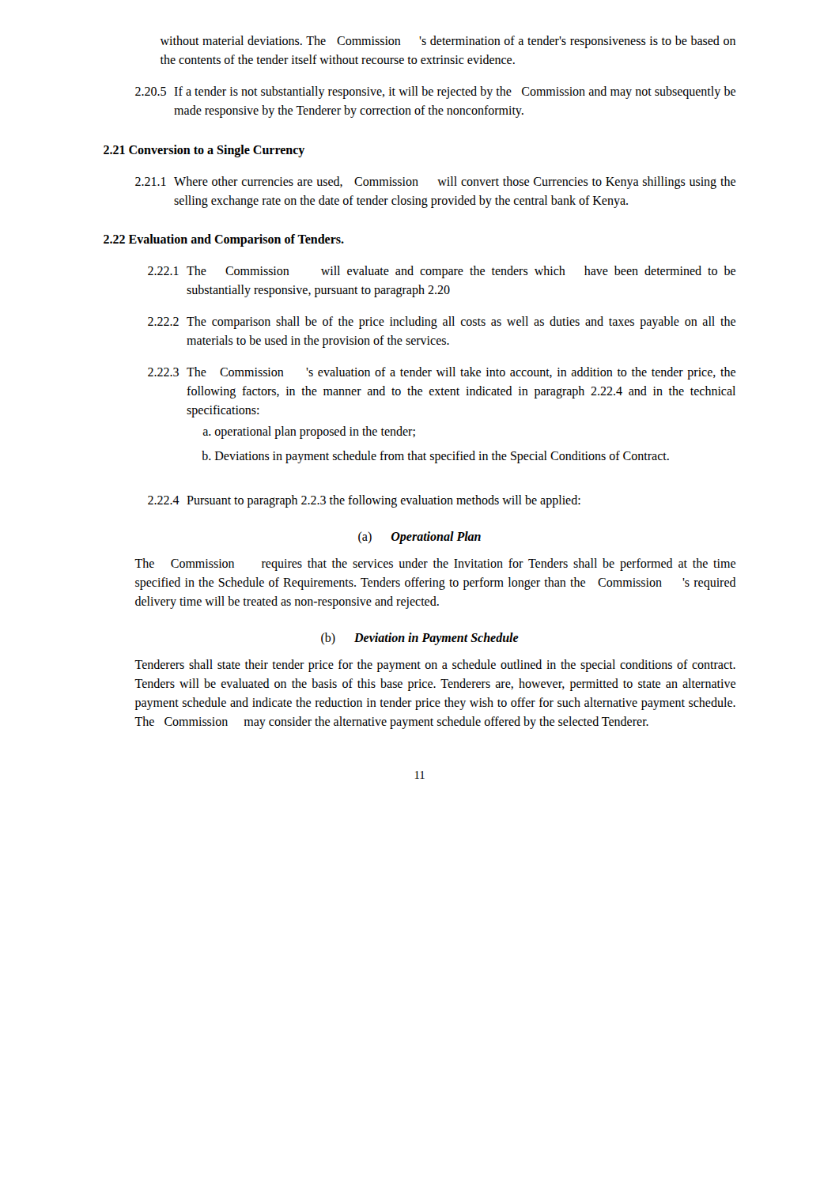without material deviations. The Commission 's determination of a tender's responsiveness is to be based on the contents of the tender itself without recourse to extrinsic evidence.
2.20.5 If a tender is not substantially responsive, it will be rejected by the Commission and may not subsequently be made responsive by the Tenderer by correction of the nonconformity.
2.21 Conversion to a Single Currency
2.21.1 Where other currencies are used, Commission will convert those Currencies to Kenya shillings using the selling exchange rate on the date of tender closing provided by the central bank of Kenya.
2.22 Evaluation and Comparison of Tenders.
2.22.1 The Commission will evaluate and compare the tenders which have been determined to be substantially responsive, pursuant to paragraph 2.20
2.22.2 The comparison shall be of the price including all costs as well as duties and taxes payable on all the materials to be used in the provision of the services.
2.22.3 The Commission 's evaluation of a tender will take into account, in addition to the tender price, the following factors, in the manner and to the extent indicated in paragraph 2.22.4 and in the technical specifications:
operational plan proposed in the tender;
Deviations in payment schedule from that specified in the Special Conditions of Contract.
2.22.4 Pursuant to paragraph 2.2.3 the following evaluation methods will be applied:
(a) Operational Plan
The Commission requires that the services under the Invitation for Tenders shall be performed at the time specified in the Schedule of Requirements. Tenders offering to perform longer than the Commission 's required delivery time will be treated as non-responsive and rejected.
(b) Deviation in Payment Schedule
Tenderers shall state their tender price for the payment on a schedule outlined in the special conditions of contract. Tenders will be evaluated on the basis of this base price. Tenderers are, however, permitted to state an alternative payment schedule and indicate the reduction in tender price they wish to offer for such alternative payment schedule. The Commission may consider the alternative payment schedule offered by the selected Tenderer.
11